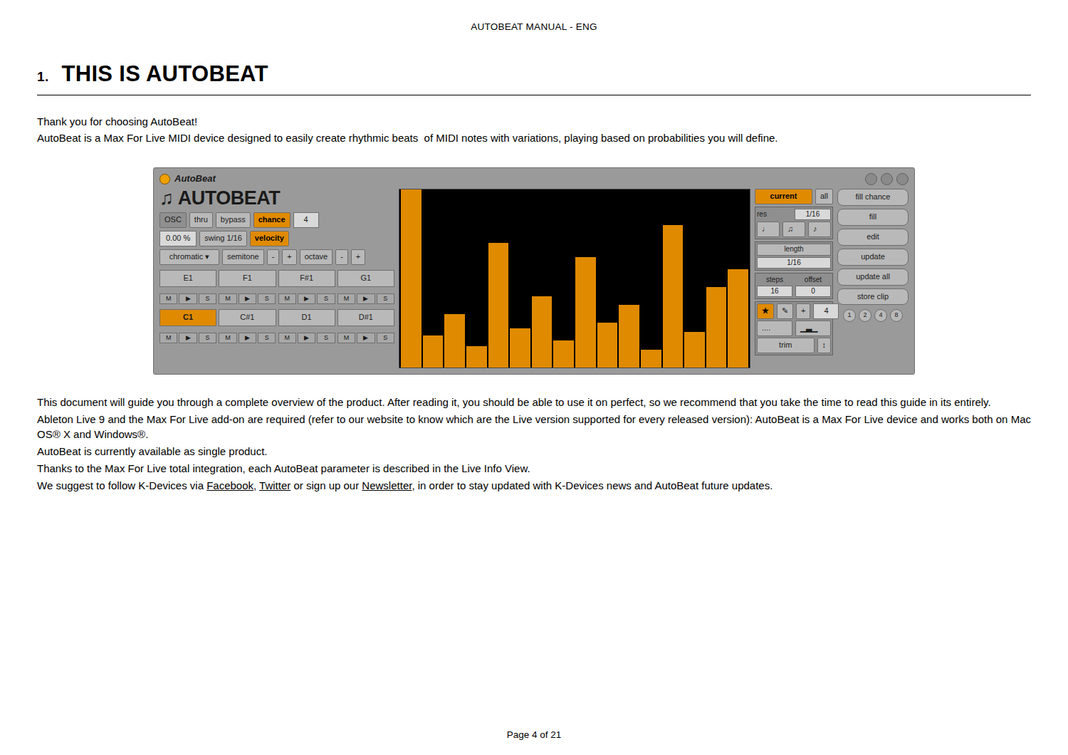AUTOBEAT MANUAL - ENG
1. THIS IS AUTOBEAT
Thank you for choosing AutoBeat!
AutoBeat is a Max For Live MIDI device designed to easily create rhythmic beats of MIDI notes with variations, playing based on probabilities you will define.
AutoBeat
♫ AUTOBEAT
OSC thru bypass chance 4
0.00 % swing 1/16 velocity
chromatic ▾ semitone -+ octave -+
E1
F1
F#1
G1
M
▶
S
M
▶
S
M
▶
S
M
▶
S
C1
C#1
D1
D#1
M
▶
S
M
▶
S
M
▶
S
M
▶
S
current all
res 1/16
♩♫♪
length
1/16
steps offset
160
★✎+4
....▁▃▁
trim↕
fill chance fill edit update update all store clip
1248
This document will guide you through a complete overview of the product. After reading it, you should be able to use it on perfect, so we recommend that you take the time to read this guide in its entirely.
Ableton Live 9 and the Max For Live add-on are required (refer to our website to know which are the Live version supported for every released version): AutoBeat is a Max For Live device and works both on Mac OS® X and Windows®.
AutoBeat is currently available as single product.
Thanks to the Max For Live total integration, each AutoBeat parameter is described in the Live Info View.
We suggest to follow K-Devices via Facebook, Twitter or sign up our Newsletter, in order to stay updated with K-Devices news and AutoBeat future updates.
Page 4 of 21